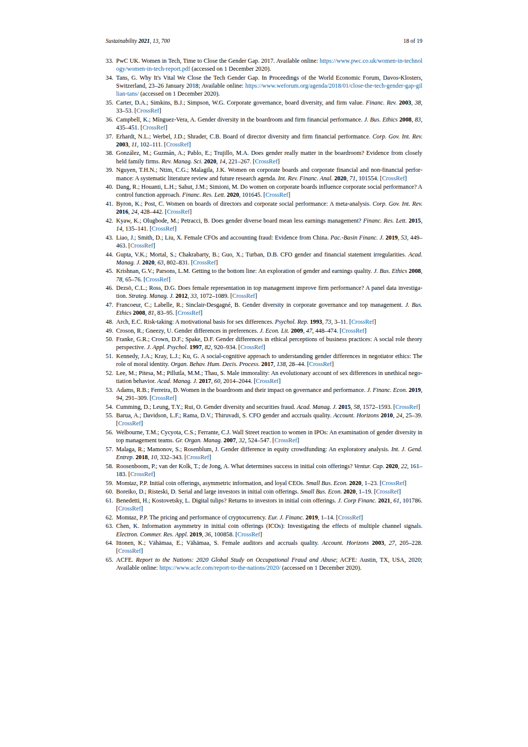Sustainability 2021, 13, 700
18 of 19
PwC UK. Women in Tech, Time to Close the Gender Gap. 2017. Available online: https://www.pwc.co.uk/women-in-technology/women-in-tech-report.pdf (accessed on 1 December 2020).
Tans, G. Why It's Vital We Close the Tech Gender Gap. In Proceedings of the World Economic Forum, Davos-Klosters, Switzerland, 23–26 January 2018; Available online: https://www.weforum.org/agenda/2018/01/close-the-tech-gender-gap-gillian-tans/ (accessed on 1 December 2020).
Carter, D.A.; Simkins, B.J.; Simpson, W.G. Corporate governance, board diversity, and firm value. Financ. Rev. 2003, 38, 33–53. [CrossRef]
Campbell, K.; Mínguez-Vera, A. Gender diversity in the boardroom and firm financial performance. J. Bus. Ethics 2008, 83, 435–451. [CrossRef]
Erhardt, N.L.; Werbel, J.D.; Shrader, C.B. Board of director diversity and firm financial performance. Corp. Gov. Int. Rev. 2003, 11, 102–111. [CrossRef]
González, M.; Guzmán, A.; Pablo, E.; Trujillo, M.A. Does gender really matter in the boardroom? Evidence from closely held family firms. Rev. Manag. Sci. 2020, 14, 221–267. [CrossRef]
Nguyen, T.H.N.; Ntim, C.G.; Malagila, J.K. Women on corporate boards and corporate financial and non-financial performance: A systematic literature review and future research agenda. Int. Rev. Financ. Anal. 2020, 71, 101554. [CrossRef]
Dang, R.; Houanti, L.H.; Sahut, J.M.; Simioni, M. Do women on corporate boards influence corporate social performance? A control function approach. Financ. Res. Lett. 2020, 101645. [CrossRef]
Byron, K.; Post, C. Women on boards of directors and corporate social performance: A meta-analysis. Corp. Gov. Int. Rev. 2016, 24, 428–442. [CrossRef]
Kyaw, K.; Olugbode, M.; Petracci, B. Does gender diverse board mean less earnings management? Financ. Res. Lett. 2015, 14, 135–141. [CrossRef]
Liao, J.; Smith, D.; Liu, X. Female CFOs and accounting fraud: Evidence from China. Pac.-Basin Financ. J. 2019, 53, 449–463. [CrossRef]
Gupta, V.K.; Mortal, S.; Chakrabarty, B.; Guo, X.; Turban, D.B. CFO gender and financial statement irregularities. Acad. Manag. J. 2020, 63, 802–831. [CrossRef]
Krishnan, G.V.; Parsons, L.M. Getting to the bottom line: An exploration of gender and earnings quality. J. Bus. Ethics 2008, 78, 65–76. [CrossRef]
Dezsö, C.L.; Ross, D.G. Does female representation in top management improve firm performance? A panel data investigation. Strateg. Manag. J. 2012, 33, 1072–1089. [CrossRef]
Francoeur, C.; Labelle, R.; Sinclair-Desgagné, B. Gender diversity in corporate governance and top management. J. Bus. Ethics 2008, 81, 83–95. [CrossRef]
Arch, E.C. Risk-taking: A motivational basis for sex differences. Psychol. Rep. 1993, 73, 3–11. [CrossRef]
Croson, R.; Gneezy, U. Gender differences in preferences. J. Econ. Lit. 2009, 47, 448–474. [CrossRef]
Franke, G.R.; Crown, D.F.; Spake, D.F. Gender differences in ethical perceptions of business practices: A social role theory perspective. J. Appl. Psychol. 1997, 82, 920–934. [CrossRef]
Kennedy, J.A.; Kray, L.J.; Ku, G. A social-cognitive approach to understanding gender differences in negotiator ethics: The role of moral identity. Organ. Behav. Hum. Decis. Process. 2017, 138, 28–44. [CrossRef]
Lee, M.; Pitesa, M.; Pillutla, M.M.; Thau, S. Male immorality: An evolutionary account of sex differences in unethical negotiation behavior. Acad. Manag. J. 2017, 60, 2014–2044. [CrossRef]
Adams, R.B.; Ferreira, D. Women in the boardroom and their impact on governance and performance. J. Financ. Econ. 2019, 94, 291–309. [CrossRef]
Cumming, D.; Leung, T.Y.; Rui, O. Gender diversity and securities fraud. Acad. Manag. J. 2015, 58, 1572–1593. [CrossRef]
Barua, A.; Davidson, L.F.; Rama, D.V.; Thiruvadi, S. CFO gender and accruals quality. Account. Horizons 2010, 24, 25–39. [CrossRef]
Welbourne, T.M.; Cycyota, C.S.; Ferrante, C.J. Wall Street reaction to women in IPOs: An examination of gender diversity in top management teams. Gr. Organ. Manag. 2007, 32, 524–547. [CrossRef]
Malaga, R.; Mamonov, S.; Rosenblum, J. Gender difference in equity crowdfunding: An exploratory analysis. Int. J. Gend. Entrep. 2018, 10, 332–343. [CrossRef]
Roosenboom, P.; van der Kolk, T.; de Jong, A. What determines success in initial coin offerings? Ventur. Cap. 2020, 22, 161–183. [CrossRef]
Momtaz, P.P. Initial coin offerings, asymmetric information, and loyal CEOs. Small Bus. Econ. 2020, 1–23. [CrossRef]
Boreiko, D.; Risteski, D. Serial and large investors in initial coin offerings. Small Bus. Econ. 2020, 1–19. [CrossRef]
Benedetti, H.; Kostovetsky, L. Digital tulips? Returns to investors in initial coin offerings. J. Corp Financ. 2021, 61, 101786. [CrossRef]
Momtaz, P.P. The pricing and performance of cryptocurrency. Eur. J. Financ. 2019, 1–14. [CrossRef]
Chen, K. Information asymmetry in initial coin offerings (ICOs): Investigating the effects of multiple channel signals. Electron. Commer. Res. Appl. 2019, 36, 100858. [CrossRef]
Ittonen, K.; Vähämaa, E.; Vähämaa, S. Female auditors and accruals quality. Account. Horizons 2003, 27, 205–228. [CrossRef]
ACFE. Report to the Nations: 2020 Global Study on Occupational Fraud and Abuse; ACFE: Austin, TX, USA, 2020; Available online: https://www.acfe.com/report-to-the-nations/2020/ (accessed on 1 December 2020).